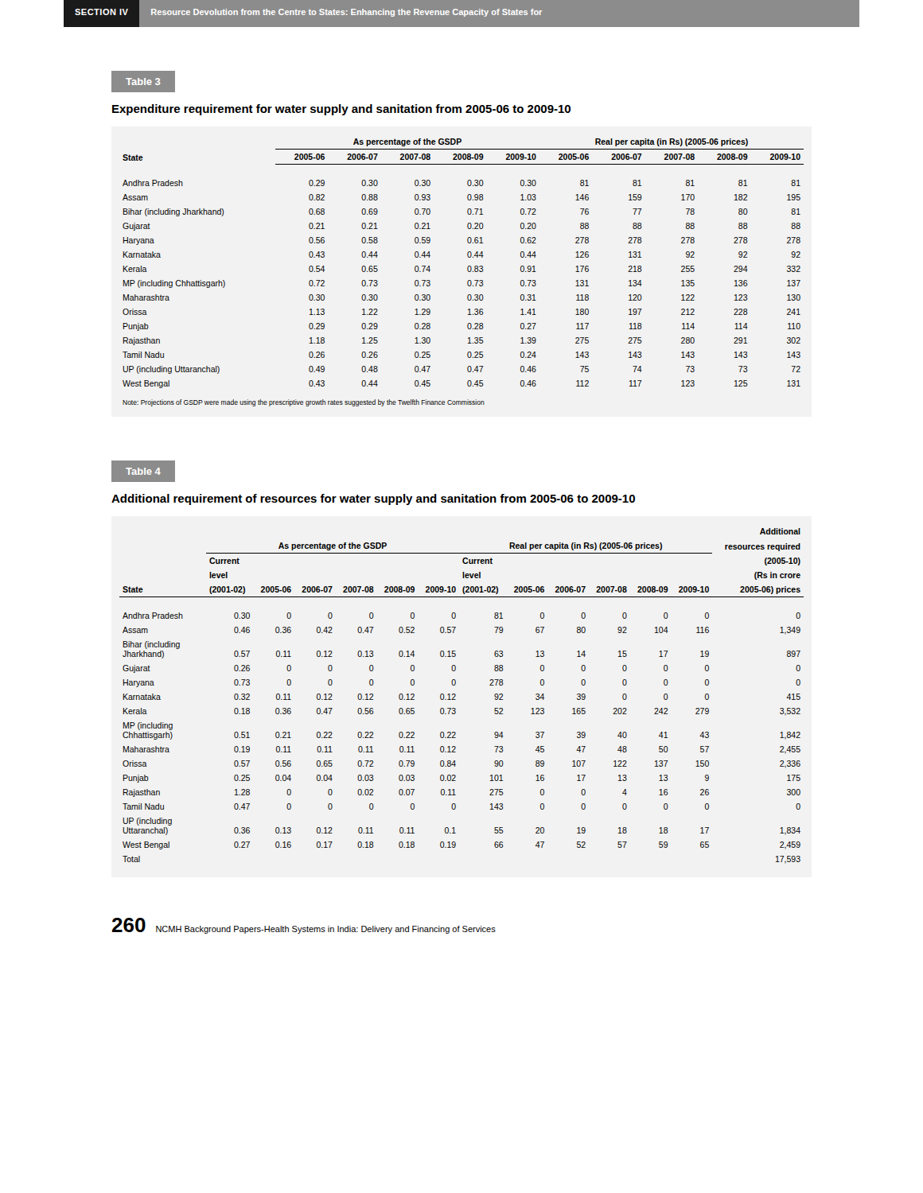SECTION IV
Resource Devolution from the Centre to States: Enhancing the Revenue Capacity of States for
Table 3
Expenditure requirement for water supply and sanitation from 2005-06 to 2009-10
| State | As percentage of the GSDP | Real per capita (in Rs) (2005-06 prices) |
| --- | --- | --- |
| 2005-06 | 2006-07 | 2007-08 | 2008-09 | 2009-10 | 2005-06 | 2006-07 | 2007-08 | 2008-09 | 2009-10 |
| Andhra Pradesh | 0.29 | 0.30 | 0.30 | 0.30 | 0.30 | 81 | 81 | 81 | 81 | 81 |
| Assam | 0.82 | 0.88 | 0.93 | 0.98 | 1.03 | 146 | 159 | 170 | 182 | 195 |
| Bihar (including Jharkhand) | 0.68 | 0.69 | 0.70 | 0.71 | 0.72 | 76 | 77 | 78 | 80 | 81 |
| Gujarat | 0.21 | 0.21 | 0.21 | 0.20 | 0.20 | 88 | 88 | 88 | 88 | 88 |
| Haryana | 0.56 | 0.58 | 0.59 | 0.61 | 0.62 | 278 | 278 | 278 | 278 | 278 |
| Karnataka | 0.43 | 0.44 | 0.44 | 0.44 | 0.44 | 126 | 131 | 92 | 92 | 92 |
| Kerala | 0.54 | 0.65 | 0.74 | 0.83 | 0.91 | 176 | 218 | 255 | 294 | 332 |
| MP (including Chhattisgarh) | 0.72 | 0.73 | 0.73 | 0.73 | 0.73 | 131 | 134 | 135 | 136 | 137 |
| Maharashtra | 0.30 | 0.30 | 0.30 | 0.30 | 0.31 | 118 | 120 | 122 | 123 | 130 |
| Orissa | 1.13 | 1.22 | 1.29 | 1.36 | 1.41 | 180 | 197 | 212 | 228 | 241 |
| Punjab | 0.29 | 0.29 | 0.28 | 0.28 | 0.27 | 117 | 118 | 114 | 114 | 110 |
| Rajasthan | 1.18 | 1.25 | 1.30 | 1.35 | 1.39 | 275 | 275 | 280 | 291 | 302 |
| Tamil Nadu | 0.26 | 0.26 | 0.25 | 0.25 | 0.24 | 143 | 143 | 143 | 143 | 143 |
| UP (including Uttaranchal) | 0.49 | 0.48 | 0.47 | 0.47 | 0.46 | 75 | 74 | 73 | 73 | 72 |
| West Bengal | 0.43 | 0.44 | 0.45 | 0.45 | 0.46 | 112 | 117 | 123 | 125 | 131 |
Note: Projections of GSDP were made using the prescriptive growth rates suggested by the Twelfth Finance Commission
Table 4
Additional requirement of resources for water supply and sanitation from 2005-06 to 2009-10
| | | | | | Additional |
| --- | --- | --- | --- | --- | --- |
| | As percentage of the GSDP | Real per capita (in Rs) (2005-06 prices) | resources required |
| | Current | | Current | | (2005-10) |
| | level | | level | | (Rs in crore |
| State | (2001-02) | 2005-06 | 2006-07 | 2007-08 | 2008-09 | 2009-10 | (2001-02) | 2005-06 | 2006-07 | 2007-08 | 2008-09 | 2009-10 | 2005-06) prices |
| Andhra Pradesh | 0.30 | 0 | 0 | 0 | 0 | 0 | 81 | 0 | 0 | 0 | 0 | 0 | 0 |
| Assam | 0.46 | 0.36 | 0.42 | 0.47 | 0.52 | 0.57 | 79 | 67 | 80 | 92 | 104 | 116 | 1,349 |
| Bihar (including Jharkhand) | 0.57 | 0.11 | 0.12 | 0.13 | 0.14 | 0.15 | 63 | 13 | 14 | 15 | 17 | 19 | 897 |
| Gujarat | 0.26 | 0 | 0 | 0 | 0 | 0 | 88 | 0 | 0 | 0 | 0 | 0 | 0 |
| Haryana | 0.73 | 0 | 0 | 0 | 0 | 0 | 278 | 0 | 0 | 0 | 0 | 0 | 0 |
| Karnataka | 0.32 | 0.11 | 0.12 | 0.12 | 0.12 | 0.12 | 92 | 34 | 39 | 0 | 0 | 0 | 415 |
| Kerala | 0.18 | 0.36 | 0.47 | 0.56 | 0.65 | 0.73 | 52 | 123 | 165 | 202 | 242 | 279 | 3,532 |
| MP (including Chhattisgarh) | 0.51 | 0.21 | 0.22 | 0.22 | 0.22 | 0.22 | 94 | 37 | 39 | 40 | 41 | 43 | 1,842 |
| Maharashtra | 0.19 | 0.11 | 0.11 | 0.11 | 0.11 | 0.12 | 73 | 45 | 47 | 48 | 50 | 57 | 2,455 |
| Orissa | 0.57 | 0.56 | 0.65 | 0.72 | 0.79 | 0.84 | 90 | 89 | 107 | 122 | 137 | 150 | 2,336 |
| Punjab | 0.25 | 0.04 | 0.04 | 0.03 | 0.03 | 0.02 | 101 | 16 | 17 | 13 | 13 | 9 | 175 |
| Rajasthan | 1.28 | 0 | 0 | 0.02 | 0.07 | 0.11 | 275 | 0 | 0 | 4 | 16 | 26 | 300 |
| Tamil Nadu | 0.47 | 0 | 0 | 0 | 0 | 0 | 143 | 0 | 0 | 0 | 0 | 0 | 0 |
| UP (including Uttaranchal) | 0.36 | 0.13 | 0.12 | 0.11 | 0.11 | 0.1 | 55 | 20 | 19 | 18 | 18 | 17 | 1,834 |
| West Bengal | 0.27 | 0.16 | 0.17 | 0.18 | 0.18 | 0.19 | 66 | 47 | 52 | 57 | 59 | 65 | 2,459 |
| Total | | | | | | | | | | | | | 17,593 |
260
NCMH Background Papers-Health Systems in India: Delivery and Financing of Services